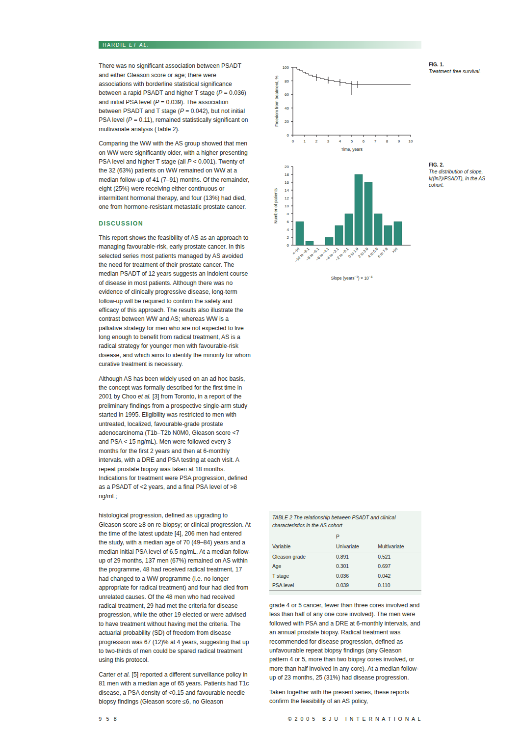HARDIE ET AL.
There was no significant association between PSADT and either Gleason score or age; there were associations with borderline statistical significance between a rapid PSADT and higher T stage (P = 0.036) and initial PSA level (P = 0.039). The association between PSADT and T stage (P = 0.042), but not initial PSA level (P = 0.11), remained statistically significant on multivariate analysis (Table 2).
Comparing the WW with the AS group showed that men on WW were significantly older, with a higher presenting PSA level and higher T stage (all P < 0.001). Twenty of the 32 (63%) patients on WW remained on WW at a median follow-up of 41 (7–91) months. Of the remainder, eight (25%) were receiving either continuous or intermittent hormonal therapy, and four (13%) had died, one from hormone-resistant metastatic prostate cancer.
Discussion
This report shows the feasibility of AS as an approach to managing favourable-risk, early prostate cancer. In this selected series most patients managed by AS avoided the need for treatment of their prostate cancer. The median PSADT of 12 years suggests an indolent course of disease in most patients. Although there was no evidence of clinically progressive disease, long-term follow-up will be required to confirm the safety and efficacy of this approach. The results also illustrate the contrast between WW and AS; whereas WW is a palliative strategy for men who are not expected to live long enough to benefit from radical treatment, AS is a radical strategy for younger men with favourable-risk disease, and which aims to identify the minority for whom curative treatment is necessary.
Although AS has been widely used on an ad hoc basis, the concept was formally described for the first time in 2001 by Choo et al. [3] from Toronto, in a report of the preliminary findings from a prospective single-arm study started in 1995. Eligibility was restricted to men with untreated, localized, favourable-grade prostate adenocarcinoma (T1b–T2b N0M0, Gleason score <7 and PSA < 15 ng/mL). Men were followed every 3 months for the first 2 years and then at 6-monthly intervals, with a DRE and PSA testing at each visit. A repeat prostate biopsy was taken at 18 months. Indications for treatment were PSA progression, defined as a PSADT of <2 years, and a final PSA level of >8 ng/mL;
FIG. 1.
Treatment-free survival.
100 80 60 40 20 0 0 1 2 3 4 5 6 7 8 9 10 Time, years Freedom from treatment, %
FIG. 2.
The distribution of slope, k((ln2)/PSADT), in the AS cohort.
20 18 16 14 12 10 8 6 4 2 0 Number of patients <−10 −10 to −8.1 −8 to −6.1 −6 to −4.1 −4 to −2.1 −2 to −0.1 0 to 1.9 2 to 3.9 4 to 5.9 6 to 7.9 >10 Slope (years−1) × 10−4
histological progression, defined as upgrading to Gleason score ≥8 on re-biopsy; or clinical progression. At the time of the latest update [4], 206 men had entered the study, with a median age of 70 (49–84) years and a median initial PSA level of 6.5 ng/mL. At a median follow-up of 29 months, 137 men (67%) remained on AS within the programme, 48 had received radical treatment, 17 had changed to a WW programme (i.e. no longer appropriate for radical treatment) and four had died from unrelated causes. Of the 48 men who had received radical treatment, 29 had met the criteria for disease progression, while the other 19 elected or were advised to have treatment without having met the criteria. The actuarial probability (SD) of freedom from disease progression was 67 (12)% at 4 years, suggesting that up to two-thirds of men could be spared radical treatment using this protocol.
Carter et al. [5] reported a different surveillance policy in 81 men with a median age of 65 years. Patients had T1c disease, a PSA density of <0.15 and favourable needle biopsy findings (Gleason score ≤6, no Gleason
TABLE 2 The relationship between PSADT and clinical characteristics in the AS cohort
| | P |
| --- | --- |
| Variable | Univariate | Multivariate |
| Gleason grade | 0.891 | 0.521 |
| Age | 0.301 | 0.697 |
| T stage | 0.036 | 0.042 |
| PSA level | 0.039 | 0.110 |
grade 4 or 5 cancer, fewer than three cores involved and less than half of any one core involved). The men were followed with PSA and a DRE at 6-monthly intervals, and an annual prostate biopsy. Radical treatment was recommended for disease progression, defined as unfavourable repeat biopsy findings (any Gleason pattern 4 or 5, more than two biopsy cores involved, or more than half involved in any core). At a median follow-up of 23 months, 25 (31%) had disease progression.
Taken together with the present series, these reports confirm the feasibility of an AS policy,
9 5 8
© 2 0 0 5 B J U I N T E R N A T I O N A L